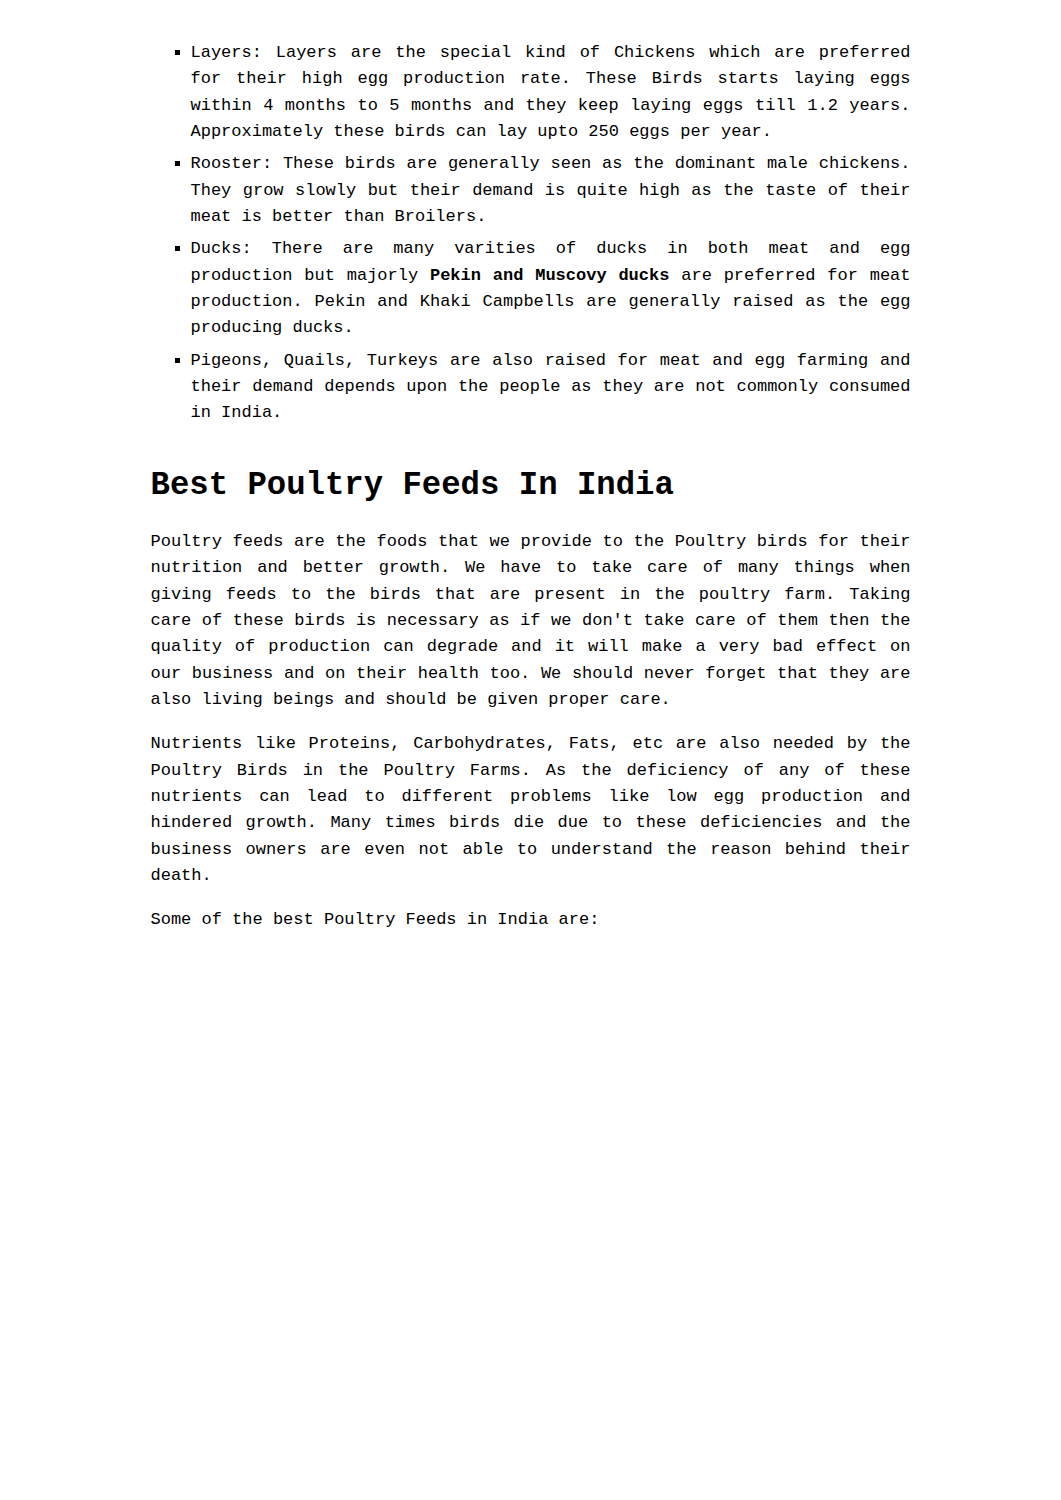Layers: Layers are the special kind of Chickens which are preferred for their high egg production rate. These Birds starts laying eggs within 4 months to 5 months and they keep laying eggs till 1.2 years. Approximately these birds can lay upto 250 eggs per year.
Rooster: These birds are generally seen as the dominant male chickens. They grow slowly but their demand is quite high as the taste of their meat is better than Broilers.
Ducks: There are many varities of ducks in both meat and egg production but majorly Pekin and Muscovy ducks are preferred for meat production. Pekin and Khaki Campbells are generally raised as the egg producing ducks.
Pigeons, Quails, Turkeys are also raised for meat and egg farming and their demand depends upon the people as they are not commonly consumed in India.
Best Poultry Feeds In India
Poultry feeds are the foods that we provide to the Poultry birds for their nutrition and better growth. We have to take care of many things when giving feeds to the birds that are present in the poultry farm. Taking care of these birds is necessary as if we don't take care of them then the quality of production can degrade and it will make a very bad effect on our business and on their health too. We should never forget that they are also living beings and should be given proper care.
Nutrients like Proteins, Carbohydrates, Fats, etc are also needed by the Poultry Birds in the Poultry Farms. As the deficiency of any of these nutrients can lead to different problems like low egg production and hindered growth. Many times birds die due to these deficiencies and the business owners are even not able to understand the reason behind their death.
Some of the best Poultry Feeds in India are: